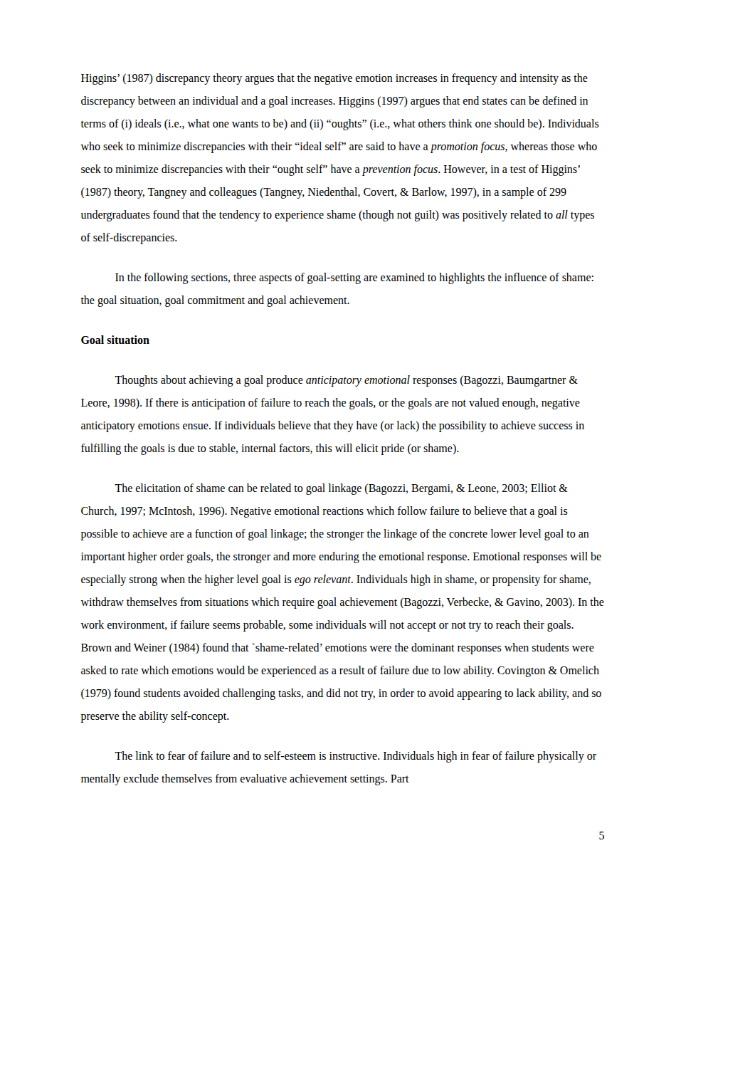Higgins’ (1987) discrepancy theory argues that the negative emotion increases in frequency and intensity as the discrepancy between an individual and a goal increases. Higgins (1997) argues that end states can be defined in terms of (i) ideals (i.e., what one wants to be) and (ii) “oughts” (i.e., what others think one should be). Individuals who seek to minimize discrepancies with their “ideal self” are said to have a promotion focus, whereas those who seek to minimize discrepancies with their “ought self” have a prevention focus. However, in a test of Higgins’ (1987) theory, Tangney and colleagues (Tangney, Niedenthal, Covert, & Barlow, 1997), in a sample of 299 undergraduates found that the tendency to experience shame (though not guilt) was positively related to all types of self-discrepancies.
In the following sections, three aspects of goal-setting are examined to highlights the influence of shame: the goal situation, goal commitment and goal achievement.
Goal situation
Thoughts about achieving a goal produce anticipatory emotional responses (Bagozzi, Baumgartner & Leore, 1998). If there is anticipation of failure to reach the goals, or the goals are not valued enough, negative anticipatory emotions ensue. If individuals believe that they have (or lack) the possibility to achieve success in fulfilling the goals is due to stable, internal factors, this will elicit pride (or shame).
The elicitation of shame can be related to goal linkage (Bagozzi, Bergami, & Leone, 2003; Elliot & Church, 1997; McIntosh, 1996). Negative emotional reactions which follow failure to believe that a goal is possible to achieve are a function of goal linkage; the stronger the linkage of the concrete lower level goal to an important higher order goals, the stronger and more enduring the emotional response. Emotional responses will be especially strong when the higher level goal is ego relevant. Individuals high in shame, or propensity for shame, withdraw themselves from situations which require goal achievement (Bagozzi, Verbecke, & Gavino, 2003). In the work environment, if failure seems probable, some individuals will not accept or not try to reach their goals. Brown and Weiner (1984) found that `shame-related’ emotions were the dominant responses when students were asked to rate which emotions would be experienced as a result of failure due to low ability. Covington & Omelich (1979) found students avoided challenging tasks, and did not try, in order to avoid appearing to lack ability, and so preserve the ability self-concept.
The link to fear of failure and to self-esteem is instructive. Individuals high in fear of failure physically or mentally exclude themselves from evaluative achievement settings. Part
5